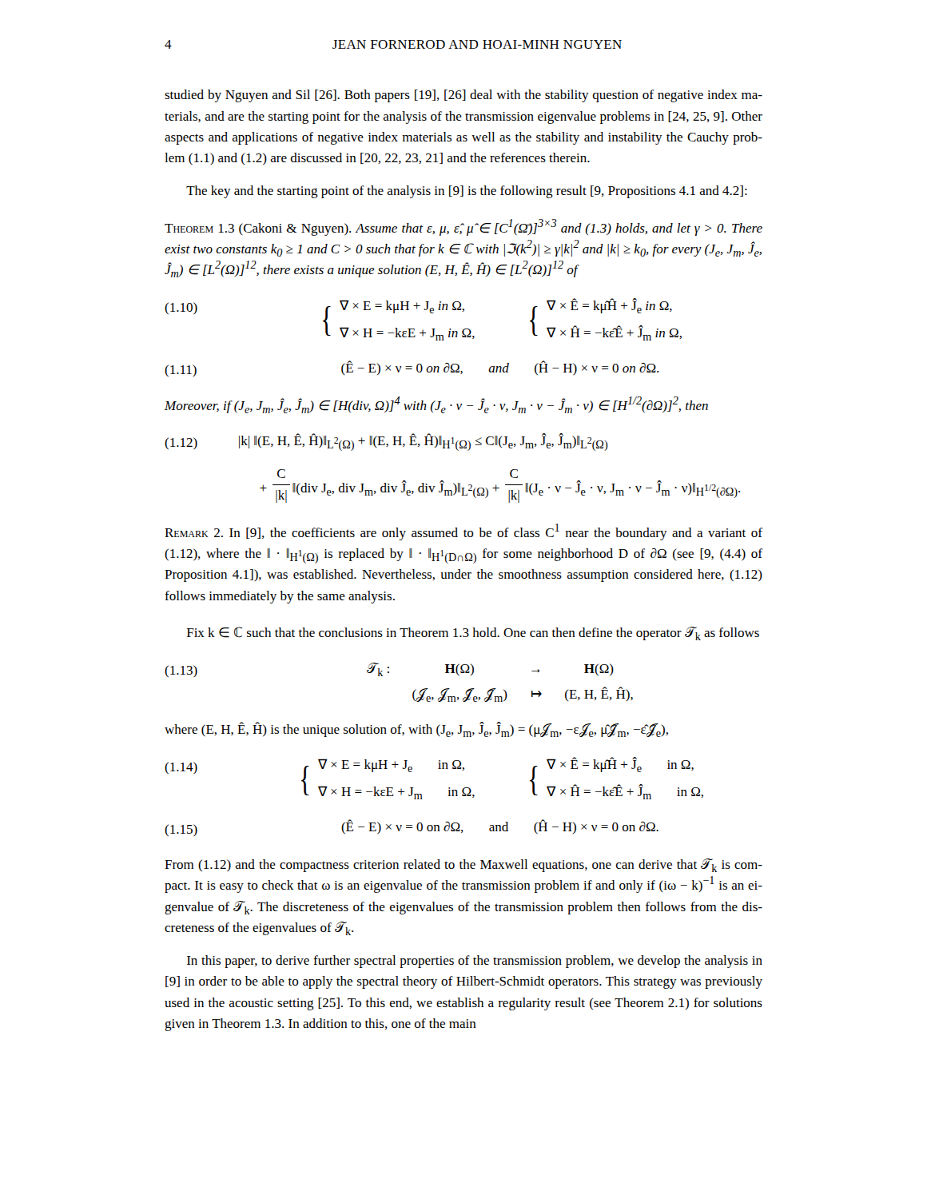4 JEAN FORNEROD AND HOAI-MINH NGUYEN
studied by Nguyen and Sil [26]. Both papers [19], [26] deal with the stability question of negative index materials, and are the starting point for the analysis of the transmission eigenvalue problems in [24, 25, 9]. Other aspects and applications of negative index materials as well as the stability and instability the Cauchy problem (1.1) and (1.2) are discussed in [20, 22, 23, 21] and the references therein.
The key and the starting point of the analysis in [9] is the following result [9, Propositions 4.1 and 4.2]:
Theorem 1.3 (Cakoni & Nguyen). Assume that ε, μ, ε̂, μ̂ ∈ [C1(Ω̄)]3×3 and (1.3) holds, and let γ > 0. There exist two constants k0 ≥ 1 and C > 0 such that for k ∈ ℂ with |ℑ(k2)| ≥ γ|k|2 and |k| ≥ k0, for every (Je, Jm, Ĵe, Ĵm) ∈ [L2(Ω)]12, there exists a unique solution (E, H, Ê, Ĥ) ∈ [L2(Ω)]12 of
(1.10)
{ ∇ × E = kμH + Je in Ω, ∇ × H = −kεE + Jm in Ω, { ∇ × Ê = kμ̂Ĥ + Ĵe in Ω, ∇ × Ĥ = −kε̂Ê + Ĵm in Ω,
(1.11)
(Ê − E) × ν = 0 on ∂Ω, and (Ĥ − H) × ν = 0 on ∂Ω.
Moreover, if (Je, Jm, Ĵe, Ĵm) ∈ [H(div, Ω)]4 with (Je · ν − Ĵe · ν, Jm · ν − Ĵm · ν) ∈ [H1/2(∂Ω)]2, then
(1.12)
|k| ‖(E, H, Ê, Ĥ)‖L2(Ω) + ‖(E, H, Ê, Ĥ)‖H1(Ω) ≤ C‖(Je, Jm, Ĵe, Ĵm)‖L2(Ω)
(1.12)
+ C|k|‖(div Je, div Jm, div Ĵe, div Ĵm)‖L2(Ω) + C|k|‖(Je · ν − Ĵe · ν, Jm · ν − Ĵm · ν)‖H1/2(∂Ω).
Remark 2. In [9], the coefficients are only assumed to be of class C1 near the boundary and a variant of (1.12), where the ‖ · ‖H1(Ω) is replaced by ‖ · ‖H1(D∩Ω) for some neighborhood D of ∂Ω (see [9, (4.4) of Proposition 4.1]), was established. Nevertheless, under the smoothness assumption considered here, (1.12) follows immediately by the same analysis.
Fix k ∈ ℂ such that the conclusions in Theorem 1.3 hold. One can then define the operator 𝒯k as follows
(1.13)
𝒯k : H(Ω)→H(Ω) (𝒥e, 𝒥m, 𝒥̂e, 𝒥̂m)↦(E, H, Ê, Ĥ),
where (E, H, Ê, Ĥ) is the unique solution of, with (Je, Jm, Ĵe, Ĵm) = (μ𝒥m, −ε𝒥e, μ̂𝒥̂m, −ε̂𝒥̂e),
(1.14)
{ ∇ × E = kμH + Je in Ω, ∇ × H = −kεE + Jm in Ω, { ∇ × Ê = kμ̂Ĥ + Ĵe in Ω, ∇ × Ĥ = −kε̂Ê + Ĵm in Ω,
(1.15)
(Ê − E) × ν = 0 on ∂Ω, and (Ĥ − H) × ν = 0 on ∂Ω.
From (1.12) and the compactness criterion related to the Maxwell equations, one can derive that 𝒯k is compact. It is easy to check that ω is an eigenvalue of the transmission problem if and only if (iω − k)−1 is an eigenvalue of 𝒯k. The discreteness of the eigenvalues of the transmission problem then follows from the discreteness of the eigenvalues of 𝒯k.
In this paper, to derive further spectral properties of the transmission problem, we develop the analysis in [9] in order to be able to apply the spectral theory of Hilbert-Schmidt operators. This strategy was previously used in the acoustic setting [25]. To this end, we establish a regularity result (see Theorem 2.1) for solutions given in Theorem 1.3. In addition to this, one of the main